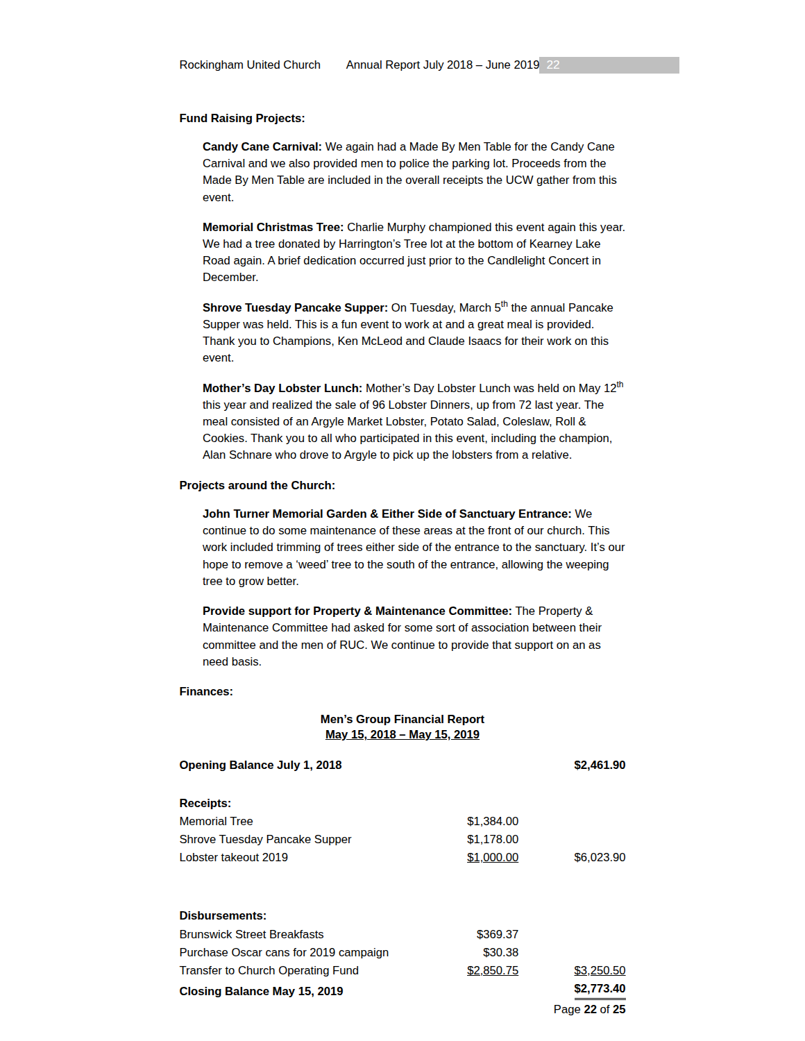Rockingham United Church Annual Report July 2018 – June 2019
22
Fund Raising Projects:
Candy Cane Carnival: We again had a Made By Men Table for the Candy Cane Carnival and we also provided men to police the parking lot. Proceeds from the Made By Men Table are included in the overall receipts the UCW gather from this event.
Memorial Christmas Tree: Charlie Murphy championed this event again this year. We had a tree donated by Harrington’s Tree lot at the bottom of Kearney Lake Road again. A brief dedication occurred just prior to the Candlelight Concert in December.
Shrove Tuesday Pancake Supper: On Tuesday, March 5th the annual Pancake Supper was held. This is a fun event to work at and a great meal is provided. Thank you to Champions, Ken McLeod and Claude Isaacs for their work on this event.
Mother’s Day Lobster Lunch: Mother’s Day Lobster Lunch was held on May 12th this year and realized the sale of 96 Lobster Dinners, up from 72 last year. The meal consisted of an Argyle Market Lobster, Potato Salad, Coleslaw, Roll & Cookies. Thank you to all who participated in this event, including the champion, Alan Schnare who drove to Argyle to pick up the lobsters from a relative.
Projects around the Church:
John Turner Memorial Garden & Either Side of Sanctuary Entrance: We continue to do some maintenance of these areas at the front of our church. This work included trimming of trees either side of the entrance to the sanctuary. It’s our hope to remove a ‘weed’ tree to the south of the entrance, allowing the weeping tree to grow better.
Provide support for Property & Maintenance Committee: The Property & Maintenance Committee had asked for some sort of association between their committee and the men of RUC. We continue to provide that support on an as need basis.
Finances:
Men’s Group Financial Report
May 15, 2018 – May 15, 2019
| Opening Balance July 1, 2018 | | $2,461.90 |
| Receipts: | | |
| Memorial Tree | $1,384.00 | |
| Shrove Tuesday Pancake Supper | $1,178.00 | |
| Lobster takeout 2019 | $1,000.00 | $6,023.90 |
| Disbursements: | | |
| Brunswick Street Breakfasts | $369.37 | |
| Purchase Oscar cans for 2019 campaign | $30.38 | |
| Transfer to Church Operating Fund | $2,850.75 | $3,250.50 |
| Closing Balance May 15, 2019 | | $2,773.40 |
Page 22 of 25